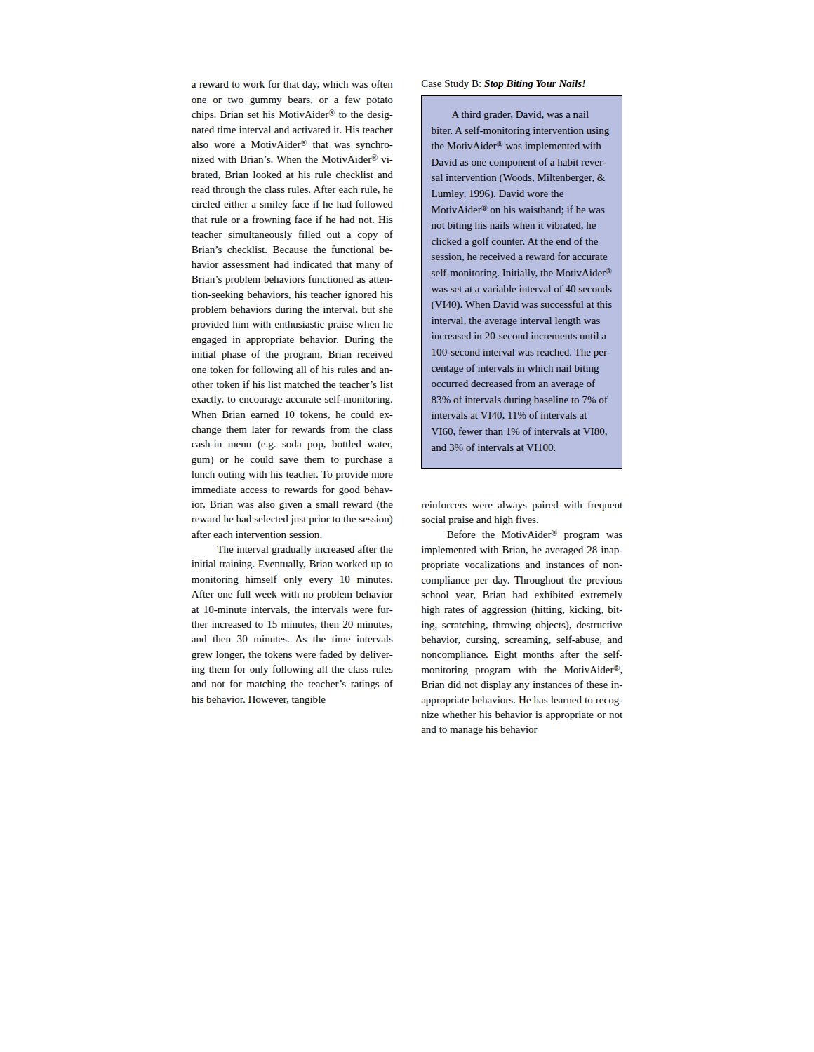a reward to work for that day, which was often one or two gummy bears, or a few potato chips. Brian set his MotivAider® to the designated time interval and activated it. His teacher also wore a MotivAider® that was synchronized with Brian’s. When the MotivAider® vibrated, Brian looked at his rule checklist and read through the class rules. After each rule, he circled either a smiley face if he had followed that rule or a frowning face if he had not. His teacher simultaneously filled out a copy of Brian’s checklist. Because the functional behavior assessment had indicated that many of Brian’s problem behaviors functioned as attention-seeking behaviors, his teacher ignored his problem behaviors during the interval, but she provided him with enthusiastic praise when he engaged in appropriate behavior. During the initial phase of the program, Brian received one token for following all of his rules and another token if his list matched the teacher’s list exactly, to encourage accurate self-monitoring. When Brian earned 10 tokens, he could exchange them later for rewards from the class cash-in menu (e.g. soda pop, bottled water, gum) or he could save them to purchase a lunch outing with his teacher. To provide more immediate access to rewards for good behavior, Brian was also given a small reward (the reward he had selected just prior to the session) after each intervention session.
The interval gradually increased after the initial training. Eventually, Brian worked up to monitoring himself only every 10 minutes. After one full week with no problem behavior at 10-minute intervals, the intervals were further increased to 15 minutes, then 20 minutes, and then 30 minutes. As the time intervals grew longer, the tokens were faded by delivering them for only following all the class rules and not for matching the teacher’s ratings of his behavior. However, tangible
Case Study B: Stop Biting Your Nails!
A third grader, David, was a nail biter. A self-monitoring intervention using the MotivAider® was implemented with David as one component of a habit reversal intervention (Woods, Miltenberger, & Lumley, 1996). David wore the MotivAider® on his waistband; if he was not biting his nails when it vibrated, he clicked a golf counter. At the end of the session, he received a reward for accurate self-monitoring. Initially, the MotivAider® was set at a variable interval of 40 seconds (VI40). When David was successful at this interval, the average interval length was increased in 20-second increments until a 100-second interval was reached. The percentage of intervals in which nail biting occurred decreased from an average of 83% of intervals during baseline to 7% of intervals at VI40, 11% of intervals at VI60, fewer than 1% of intervals at VI80, and 3% of intervals at VI100.
reinforcers were always paired with frequent social praise and high fives.
Before the MotivAider® program was implemented with Brian, he averaged 28 inappropriate vocalizations and instances of noncompliance per day. Throughout the previous school year, Brian had exhibited extremely high rates of aggression (hitting, kicking, biting, scratching, throwing objects), destructive behavior, cursing, screaming, self-abuse, and noncompliance. Eight months after the self-monitoring program with the MotivAider®, Brian did not display any instances of these inappropriate behaviors. He has learned to recognize whether his behavior is appropriate or not and to manage his behavior